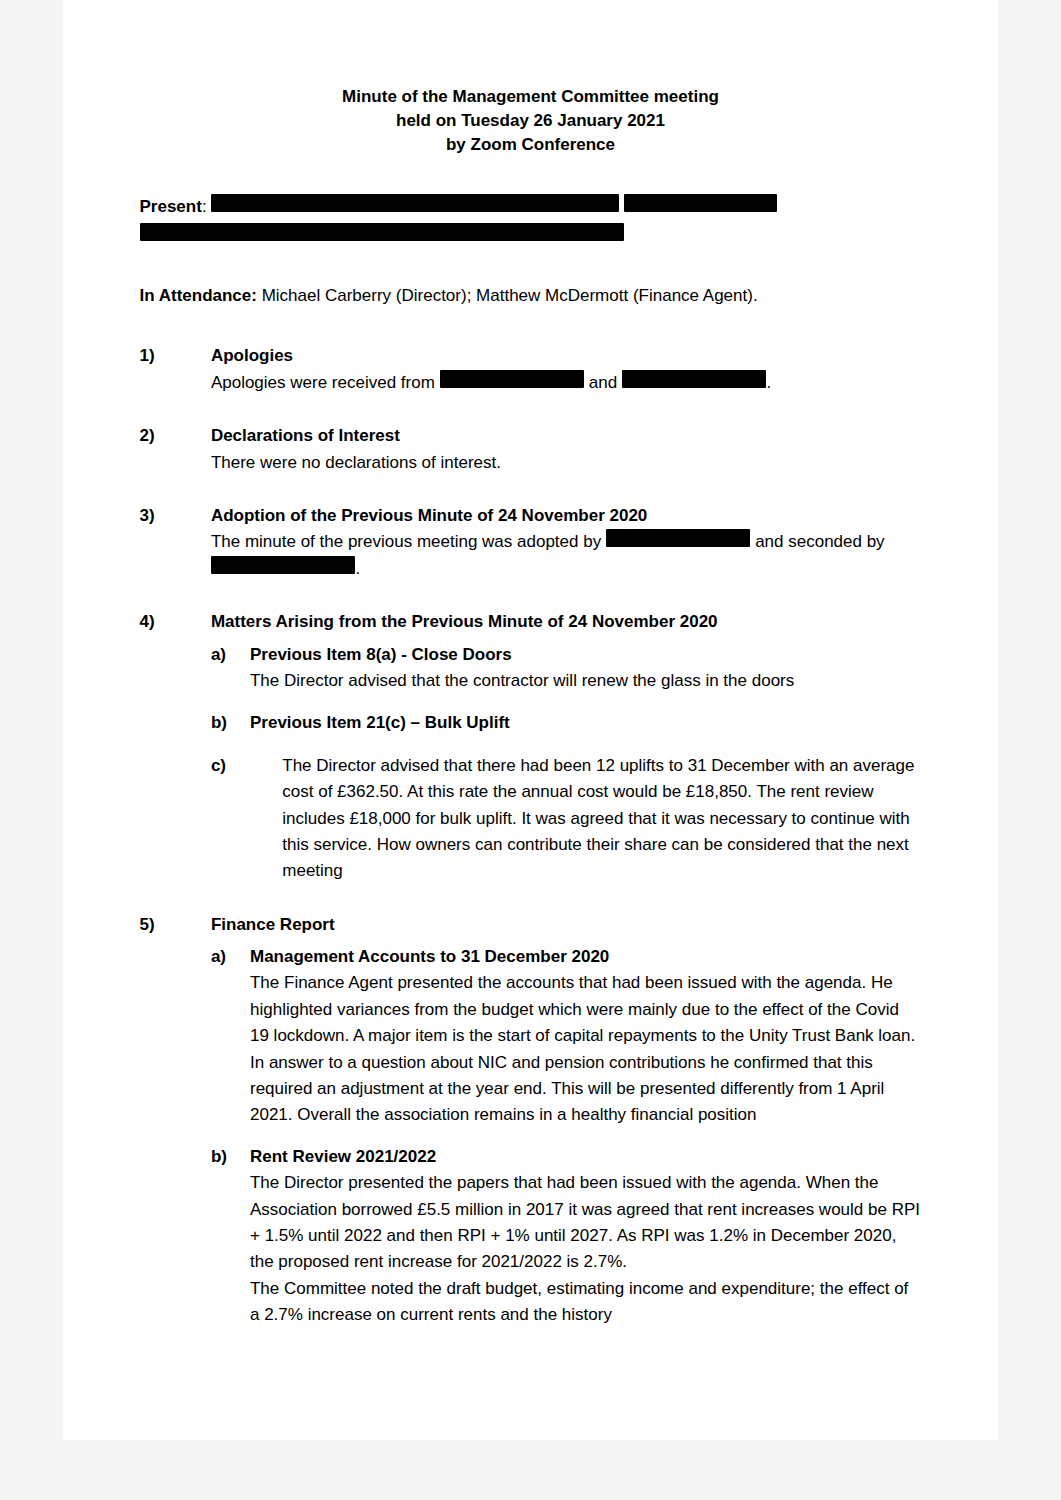Minute of the Management Committee meeting
held on Tuesday 26 January 2021
by Zoom Conference
Present:
In Attendance: Michael Carberry (Director); Matthew McDermott (Finance Agent).
Apologies
Apologies were received from and .
Declarations of Interest
There were no declarations of interest.
Adoption of the Previous Minute of 24 November 2020
The minute of the previous meeting was adopted by and seconded by .
Matters Arising from the Previous Minute of 24 November 2020
Previous Item 8(a) - Close Doors
The Director advised that the contractor will renew the glass in the doors
Previous Item 21(c) – Bulk Uplift
The Director advised that there had been 12 uplifts to 31 December with an average cost of £362.50. At this rate the annual cost would be £18,850. The rent review includes £18,000 for bulk uplift. It was agreed that it was necessary to continue with this service. How owners can contribute their share can be considered that the next meeting
Finance Report
Management Accounts to 31 December 2020
The Finance Agent presented the accounts that had been issued with the agenda. He highlighted variances from the budget which were mainly due to the effect of the Covid 19 lockdown. A major item is the start of capital repayments to the Unity Trust Bank loan. In answer to a question about NIC and pension contributions he confirmed that this required an adjustment at the year end. This will be presented differently from 1 April 2021. Overall the association remains in a healthy financial position
Rent Review 2021/2022
The Director presented the papers that had been issued with the agenda. When the Association borrowed £5.5 million in 2017 it was agreed that rent increases would be RPI + 1.5% until 2022 and then RPI + 1% until 2027. As RPI was 1.2% in December 2020, the proposed rent increase for 2021/2022 is 2.7%.
The Committee noted the draft budget, estimating income and expenditure; the effect of a 2.7% increase on current rents and the history